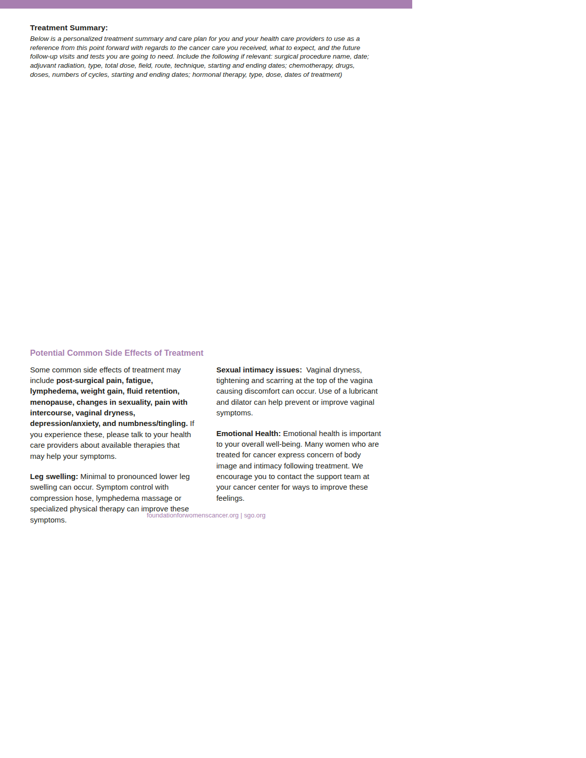Treatment Summary:
Below is a personalized treatment summary and care plan for you and your health care providers to use as a reference from this point forward with regards to the cancer care you received, what to expect, and the future follow-up visits and tests you are going to need. Include the following if relevant: surgical procedure name, date; adjuvant radiation, type, total dose, field, route, technique, starting and ending dates; chemotherapy, drugs, doses, numbers of cycles, starting and ending dates; hormonal therapy, type, dose, dates of treatment)
Potential Common Side Effects of Treatment
Some common side effects of treatment may include post-surgical pain, fatigue, lymphedema, weight gain, fluid retention, menopause, changes in sexuality, pain with intercourse, vaginal dryness, depression/anxiety, and numbness/tingling. If you experience these, please talk to your health care providers about available therapies that may help your symptoms.
Leg swelling: Minimal to pronounced lower leg swelling can occur. Symptom control with compression hose, lymphedema massage or specialized physical therapy can improve these symptoms.
Sexual intimacy issues: Vaginal dryness, tightening and scarring at the top of the vagina causing discomfort can occur. Use of a lubricant and dilator can help prevent or improve vaginal symptoms.
Emotional Health: Emotional health is important to your overall well-being. Many women who are treated for cancer express concern of body image and intimacy following treatment. We encourage you to contact the support team at your cancer center for ways to improve these feelings.
foundationforwomenscancer.org | sgo.org